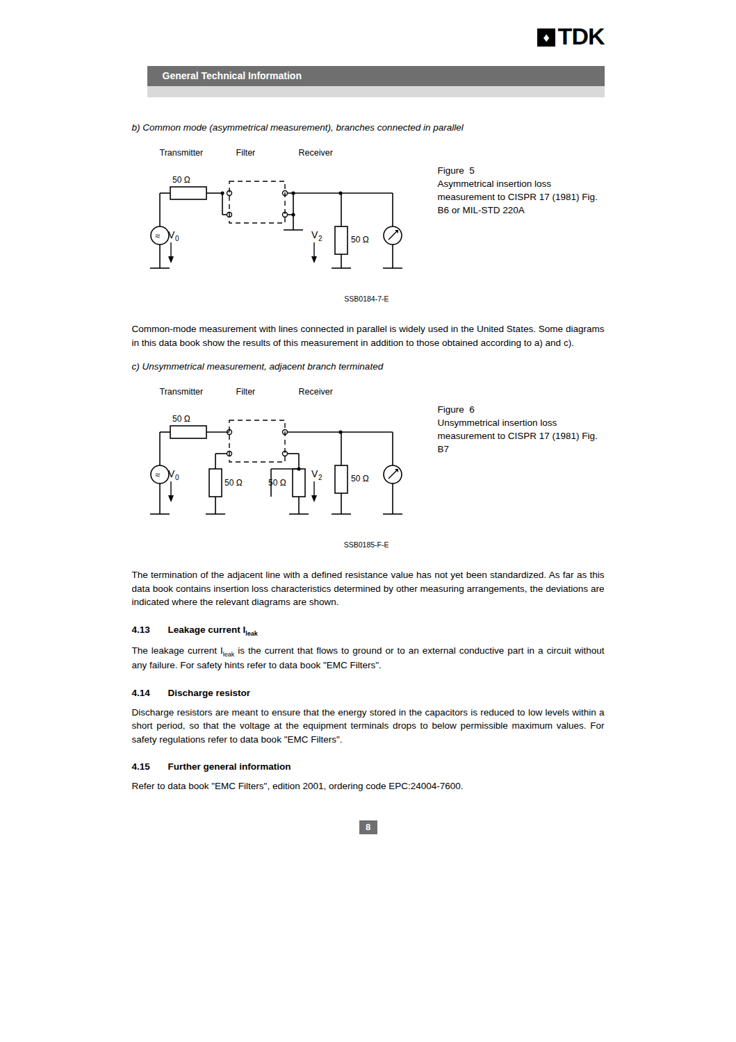♦TDK
General Technical Information
b) Common mode (asymmetrical measurement), branches connected in parallel
Transmitter Filter Receiver
50 Ω ≈ V 0 V 2 50 Ω
SSB0184-7-E
Figure 5
Asymmetrical insertion loss measurement to CISPR 17 (1981) Fig. B6 or MIL-STD 220A
Common-mode measurement with lines connected in parallel is widely used in the United States. Some diagrams in this data book show the results of this measurement in addition to those obtained according to a) and c).
c) Unsymmetrical measurement, adjacent branch terminated
Transmitter Filter Receiver
50 Ω ≈ V 0 50 Ω 50 Ω V 2 50 Ω
SSB0185-F-E
Figure 6
Unsymmetrical insertion loss measurement to CISPR 17 (1981) Fig. B7
The termination of the adjacent line with a defined resistance value has not yet been standardized. As far as this data book contains insertion loss characteristics determined by other measuring arrangements, the deviations are indicated where the relevant diagrams are shown.
4.13 Leakage current Ileak
The leakage current Ileak is the current that flows to ground or to an external conductive part in a circuit without any failure. For safety hints refer to data book "EMC Filters".
4.14 Discharge resistor
Discharge resistors are meant to ensure that the energy stored in the capacitors is reduced to low levels within a short period, so that the voltage at the equipment terminals drops to below permissible maximum values. For safety regulations refer to data book "EMC Filters".
4.15 Further general information
Refer to data book "EMC Filters", edition 2001, ordering code EPC:24004-7600.
8